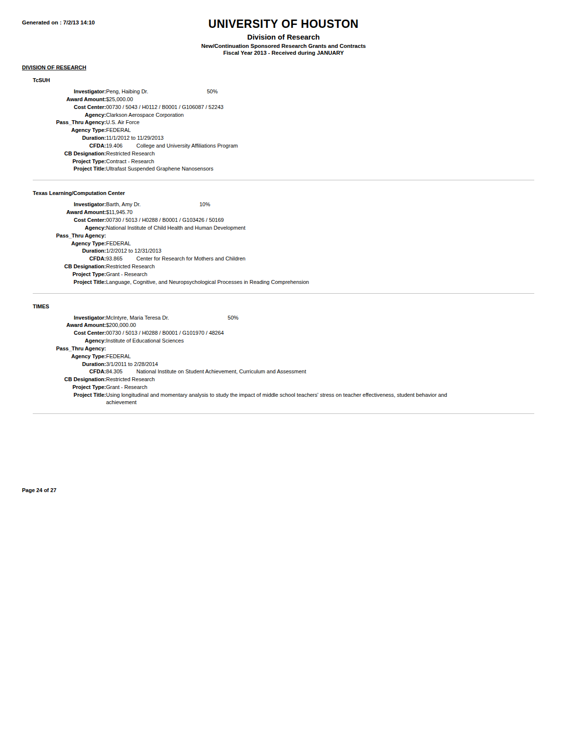Generated on : 7/2/13 14:10
UNIVERSITY OF HOUSTON
Division of Research
New/Continuation Sponsored Research Grants and Contracts
Fiscal Year 2013 - Received during JANUARY
DIVISION OF RESEARCH
TcSUH
| Investigator: | Peng, Haibing Dr. 50% |
| Award Amount: | $25,000.00 |
| Cost Center: | 00730 / 5043 / H0112 / B0001 / G106087 / 52243 |
| Agency: | Clarkson Aerospace Corporation |
| Pass_Thru Agency: | U.S. Air Force |
| Agency Type: | FEDERAL |
| Duration: | 11/1/2012 to 11/29/2013 |
| CFDA: | 19.406 College and University Affiliations Program |
| CB Designation: | Restricted Research |
| Project Type: | Contract - Research |
| Project Title: | Ultrafast Suspended Graphene Nanosensors |
Texas Learning/Computation Center
| Investigator: | Barth, Amy Dr. 10% |
| Award Amount: | $11,945.70 |
| Cost Center: | 00730 / 5013 / H0288 / B0001 / G103426 / 50169 |
| Agency: | National Institute of Child Health and Human Development |
| Pass_Thru Agency: | |
| Agency Type: | FEDERAL |
| Duration: | 1/2/2012 to 12/31/2013 |
| CFDA: | 93.865 Center for Research for Mothers and Children |
| CB Designation: | Restricted Research |
| Project Type: | Grant - Research |
| Project Title: | Language, Cognitive, and Neuropsychological Processes in Reading Comprehension |
TIMES
| Investigator: | McIntyre, Maria Teresa Dr. 50% |
| Award Amount: | $200,000.00 |
| Cost Center: | 00730 / 5013 / H0288 / B0001 / G101970 / 48264 |
| Agency: | Institute of Educational Sciences |
| Pass_Thru Agency: | |
| Agency Type: | FEDERAL |
| Duration: | 3/1/2011 to 2/28/2014 |
| CFDA: | 84.305 National Institute on Student Achievement, Curriculum and Assessment |
| CB Designation: | Restricted Research |
| Project Type: | Grant - Research |
| Project Title: | Using longitudinal and momentary analysis to study the impact of middle school teachers' stress on teacher effectiveness, student behavior and achievement |
Page 24 of 27